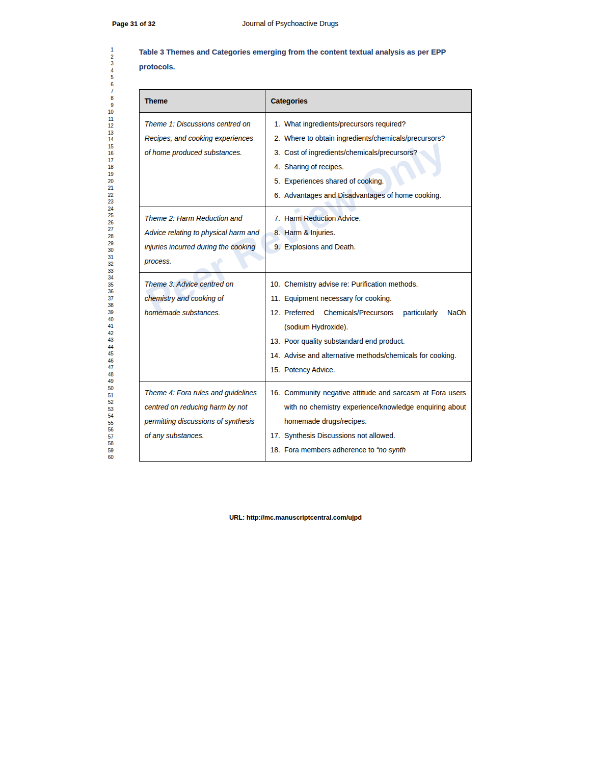Page 31 of 32 Journal of Psychoactive Drugs
1
2
3
4
5
6
7
8
9
10
11
12
13
14
15
16
17
18
19
20
21
22
23
24
25
26
27
28
29
30
31
32
33
34
35
36
37
38
39
40
41
42
43
44
45
46
47
48
49
50
51
52
53
54
55
56
57
58
59
60
Peer Review Only
Table 3 Themes and Categories emerging from the content textual analysis as per EPP protocols.
| Theme | Categories |
| --- | --- |
| Theme 1: Discussions centred on Recipes, and cooking experiences of home produced substances. | What ingredients/precursors required? Where to obtain ingredients/chemicals/precursors? Cost of ingredients/chemicals/precursors? Sharing of recipes. Experiences shared of cooking. Advantages and Disadvantages of home cooking. |
| Theme 2: Harm Reduction and Advice relating to physical harm and injuries incurred during the cooking process. | Harm Reduction Advice. Harm & Injuries. Explosions and Death. |
| Theme 3: Advice centred on chemistry and cooking of homemade substances. | Chemistry advise re: Purification methods. Equipment necessary for cooking. Preferred Chemicals/Precursors particularly NaOh (sodium Hydroxide). Poor quality substandard end product. Advise and alternative methods/chemicals for cooking. Potency Advice. |
| Theme 4: Fora rules and guidelines centred on reducing harm by not permitting discussions of synthesis of any substances. | Community negative attitude and sarcasm at Fora users with no chemistry experience/knowledge enquiring about homemade drugs/recipes. Synthesis Discussions not allowed. Fora members adherence to “no synth |
URL: http://mc.manuscriptcentral.com/ujpd